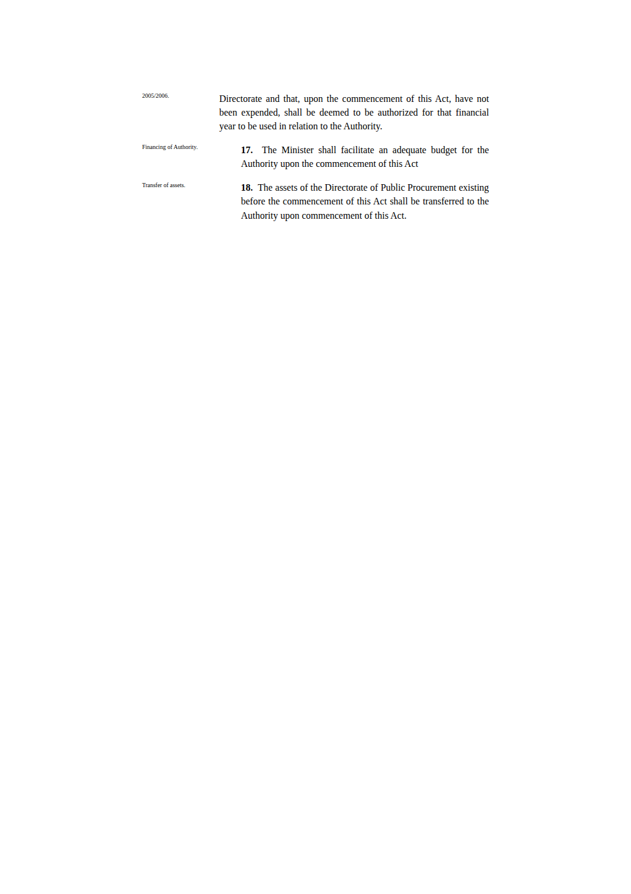2005/2006.
Directorate and that, upon the commencement of this Act, have not been expended, shall be deemed to be authorized for that financial year to be used in relation to the Authority.
Financing of Authority.
17. The Minister shall facilitate an adequate budget for the Authority upon the commencement of this Act
Transfer of assets.
18. The assets of the Directorate of Public Procurement existing before the commencement of this Act shall be transferred to the Authority upon commencement of this Act.